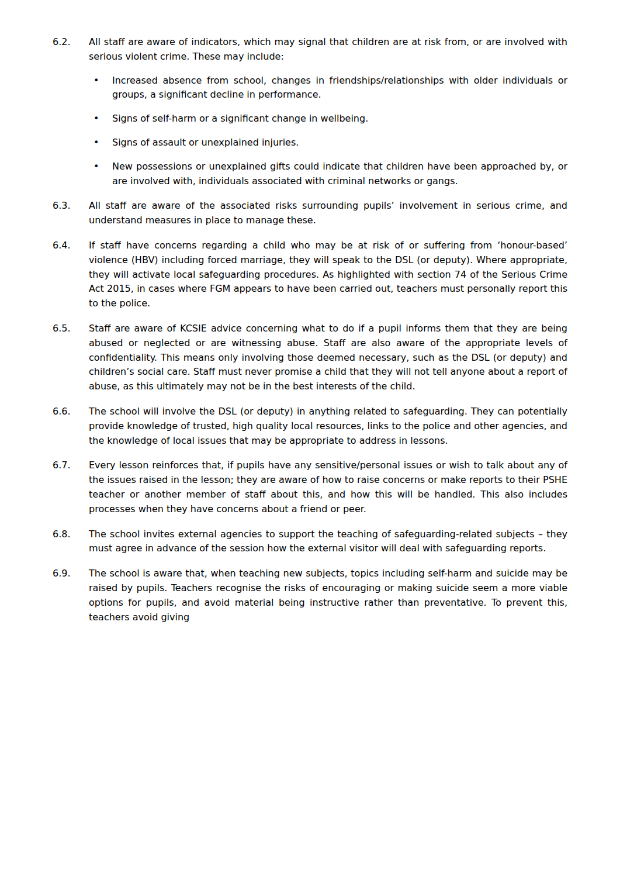6.2.
All staff are aware of indicators, which may signal that children are at risk from, or are involved with serious violent crime. These may include:
Increased absence from school, changes in friendships/relationships with older individuals or groups, a significant decline in performance.
Signs of self-harm or a significant change in wellbeing.
Signs of assault or unexplained injuries.
New possessions or unexplained gifts could indicate that children have been approached by, or are involved with, individuals associated with criminal networks or gangs.
6.3.
All staff are aware of the associated risks surrounding pupils’ involvement in serious crime, and understand measures in place to manage these.
6.4.
If staff have concerns regarding a child who may be at risk of or suffering from ‘honour-based’ violence (HBV) including forced marriage, they will speak to the DSL (or deputy). Where appropriate, they will activate local safeguarding procedures. As highlighted with section 74 of the Serious Crime Act 2015, in cases where FGM appears to have been carried out, teachers must personally report this to the police.
6.5.
Staff are aware of KCSIE advice concerning what to do if a pupil informs them that they are being abused or neglected or are witnessing abuse. Staff are also aware of the appropriate levels of confidentiality. This means only involving those deemed necessary, such as the DSL (or deputy) and children’s social care. Staff must never promise a child that they will not tell anyone about a report of abuse, as this ultimately may not be in the best interests of the child.
6.6.
The school will involve the DSL (or deputy) in anything related to safeguarding. They can potentially provide knowledge of trusted, high quality local resources, links to the police and other agencies, and the knowledge of local issues that may be appropriate to address in lessons.
6.7.
Every lesson reinforces that, if pupils have any sensitive/personal issues or wish to talk about any of the issues raised in the lesson; they are aware of how to raise concerns or make reports to their PSHE teacher or another member of staff about this, and how this will be handled. This also includes processes when they have concerns about a friend or peer.
6.8.
The school invites external agencies to support the teaching of safeguarding-related subjects – they must agree in advance of the session how the external visitor will deal with safeguarding reports.
6.9.
The school is aware that, when teaching new subjects, topics including self-harm and suicide may be raised by pupils. Teachers recognise the risks of encouraging or making suicide seem a more viable options for pupils, and avoid material being instructive rather than preventative. To prevent this, teachers avoid giving